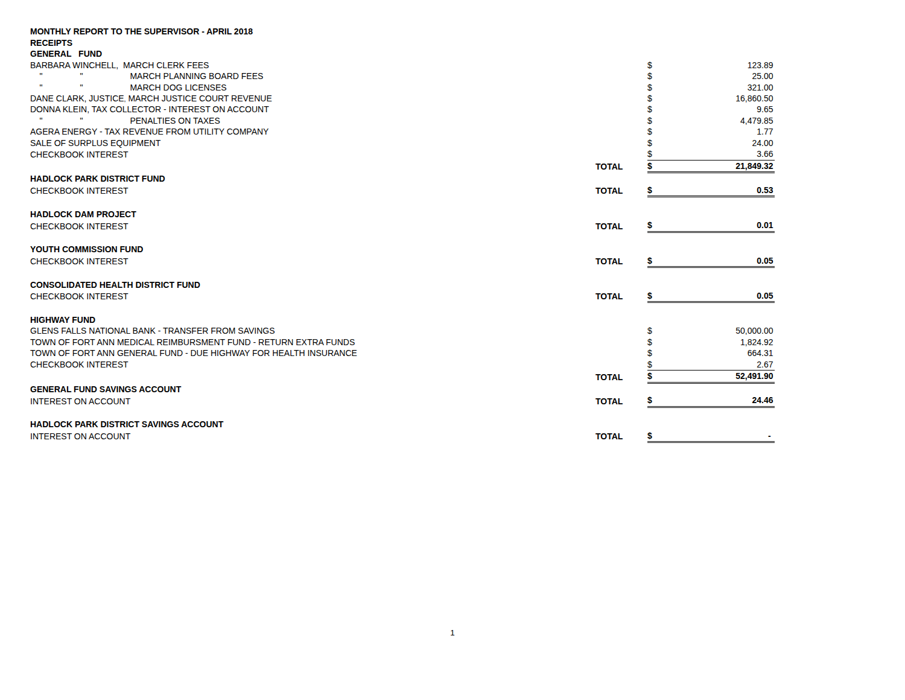| MONTHLY REPORT TO THE SUPERVISOR - APRIL 2018 | | | | | |
| RECEIPTS | | | | | |
| GENERAL FUND | | | | | |
| BARBARA WINCHELL, MARCH CLERK FEES | | | $ | 123.89 | |
| " " MARCH PLANNING BOARD FEES | | | $ | 25.00 | |
| " " MARCH DOG LICENSES | | | $ | 321.00 | |
| DANE CLARK, JUSTICE , MARCH JUSTICE COURT REVENUE | | | $ | 16,860.50 | |
| DONNA KLEIN, TAX COLLECTOR - INTEREST ON ACCOUNT | | | $ | 9.65 | |
| " " PENALTIES ON TAXES | | | $ | 4,479.85 | |
| AGERA ENERGY - TAX REVENUE FROM UTILITY COMPANY | | | $ | 1.77 | |
| SALE OF SURPLUS EQUIPMENT | | | $ | 24.00 | |
| CHECKBOOK INTEREST | | | $ | 3.66 | |
| | | TOTAL | $ | 21,849.32 | |
| HADLOCK PARK DISTRICT FUND | | | | | |
| CHECKBOOK INTEREST | | TOTAL | $ | 0.53 | |
| HADLOCK DAM PROJECT | | | | | |
| CHECKBOOK INTEREST | | TOTAL | $ | 0.01 | |
| YOUTH COMMISSION FUND | | | | | |
| CHECKBOOK INTEREST | | TOTAL | $ | 0.05 | |
| CONSOLIDATED HEALTH DISTRICT FUND | | | | | |
| CHECKBOOK INTEREST | | TOTAL | $ | 0.05 | |
| HIGHWAY FUND | | | | | |
| GLENS FALLS NATIONAL BANK - TRANSFER FROM SAVINGS | | | $ | 50,000.00 | |
| TOWN OF FORT ANN MEDICAL REIMBURSMENT FUND - RETURN EXTRA FUNDS | | | $ | 1,824.92 | |
| TOWN OF FORT ANN GENERAL FUND - DUE HIGHWAY FOR HEALTH INSURANCE | | | $ | 664.31 | |
| CHECKBOOK INTEREST | | | $ | 2.67 | |
| | | TOTAL | $ | 52,491.90 | |
| GENERAL FUND SAVINGS ACCOUNT | | | | | |
| INTEREST ON ACCOUNT | | TOTAL | $ | 24.46 | |
| HADLOCK PARK DISTRICT SAVINGS ACCOUNT | | | | | |
| INTEREST ON ACCOUNT | | TOTAL | $ | - | |
1